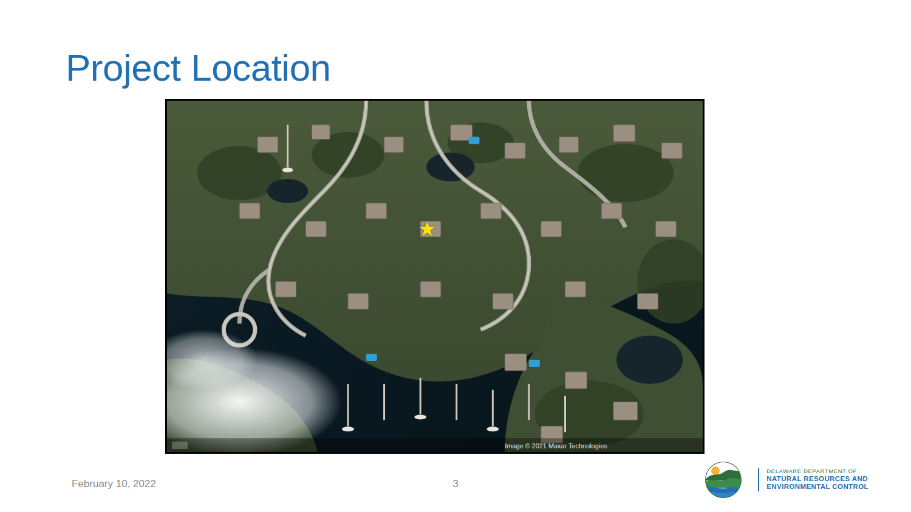Project Location
Image © 2021 Maxar Technologies
★
February 10, 2022
3
DELAWARE DEPARTMENT OF
NATURAL RESOURCES AND
ENVIRONMENTAL CONTROL